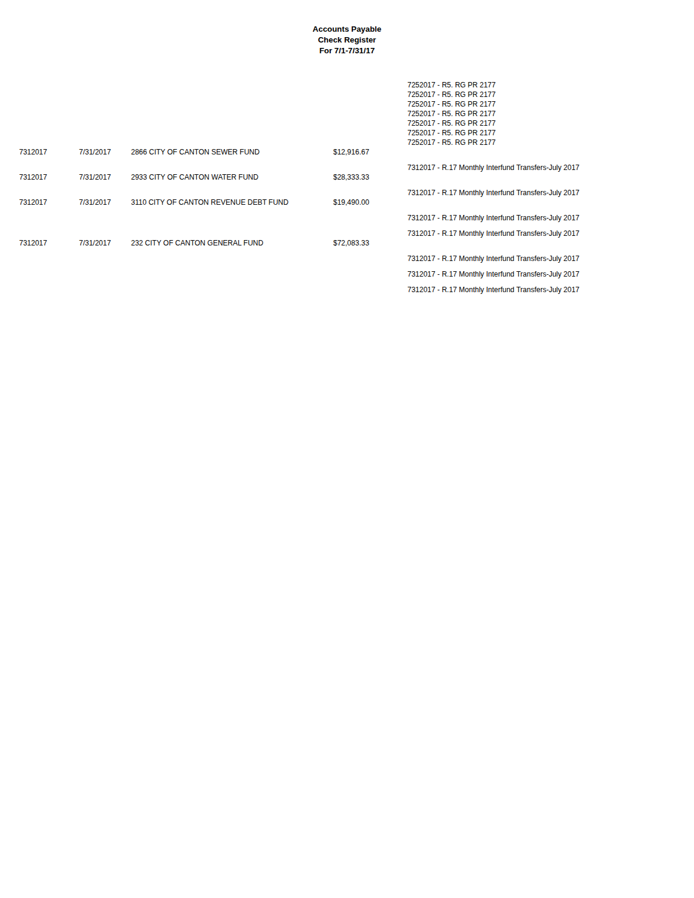Accounts Payable
Check Register
For 7/1-7/31/17
| | | | | 7252017 - R5. RG PR 2177 |
| | | | | 7252017 - R5. RG PR 2177 |
| | | | | 7252017 - R5. RG PR 2177 |
| | | | | 7252017 - R5. RG PR 2177 |
| | | | | 7252017 - R5. RG PR 2177 |
| | | | | 7252017 - R5. RG PR 2177 |
| | | | | 7252017 - R5. RG PR 2177 |
| 7312017 | 7/31/2017 | 2866 CITY OF CANTON SEWER FUND | $12,916.67 | |
| | | | | 7312017 - R.17 Monthly Interfund Transfers-July 2017 |
| 7312017 | 7/31/2017 | 2933 CITY OF CANTON WATER FUND | $28,333.33 | |
| | | | | 7312017 - R.17 Monthly Interfund Transfers-July 2017 |
| 7312017 | 7/31/2017 | 3110 CITY OF CANTON REVENUE DEBT FUND | $19,490.00 | |
| | | | | 7312017 - R.17 Monthly Interfund Transfers-July 2017 |
| | | | | 7312017 - R.17 Monthly Interfund Transfers-July 2017 |
| 7312017 | 7/31/2017 | 232 CITY OF CANTON GENERAL FUND | $72,083.33 | |
| | | | | 7312017 - R.17 Monthly Interfund Transfers-July 2017 |
| | | | | 7312017 - R.17 Monthly Interfund Transfers-July 2017 |
| | | | | 7312017 - R.17 Monthly Interfund Transfers-July 2017 |